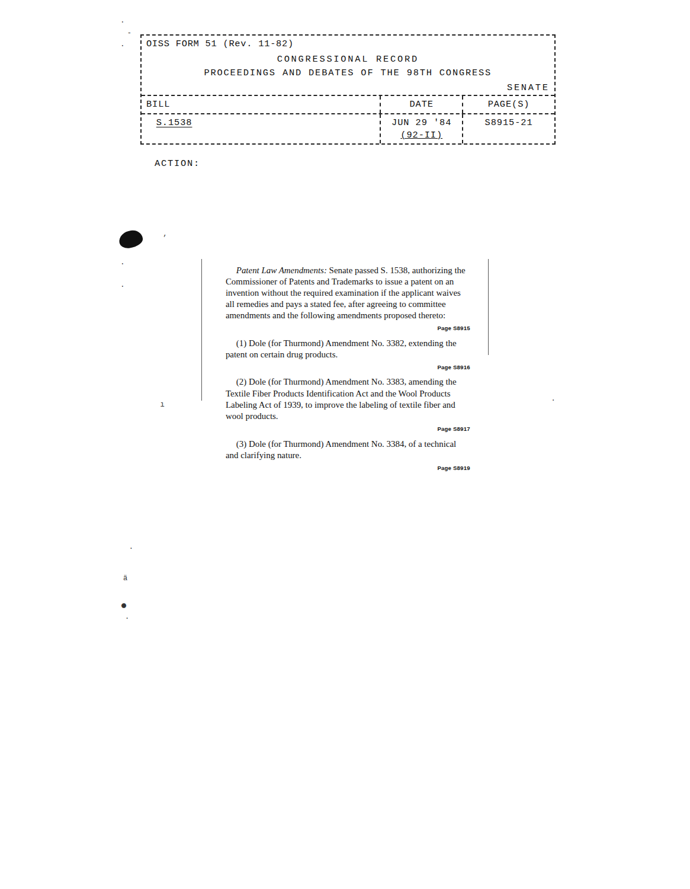. - . . . , ı . ä ● . .
OISS FORM 51 (Rev. 11-82)
CONGRESSIONAL RECORD
PROCEEDINGS AND DEBATES OF THE 98TH CONGRESS
SENATE
BILL
DATE
PAGE(S)
S.1538
JUN 29 '84
(92-II)
S8915-21
ACTION:
Patent Law Amendments: Senate passed S. 1538, authorizing the Commissioner of Patents and Trademarks to issue a patent on an invention without the required examination if the applicant waives all remedies and pays a stated fee, after agreeing to committee amendments and the following amendments proposed thereto:
Page S8915
(1) Dole (for Thurmond) Amendment No. 3382, extending the patent on certain drug products.
Page S8916
(2) Dole (for Thurmond) Amendment No. 3383, amending the Textile Fiber Products Identification Act and the Wool Products Labeling Act of 1939, to improve the labeling of textile fiber and wool products.
Page S8917
(3) Dole (for Thurmond) Amendment No. 3384, of a technical and clarifying nature.
Page S8919